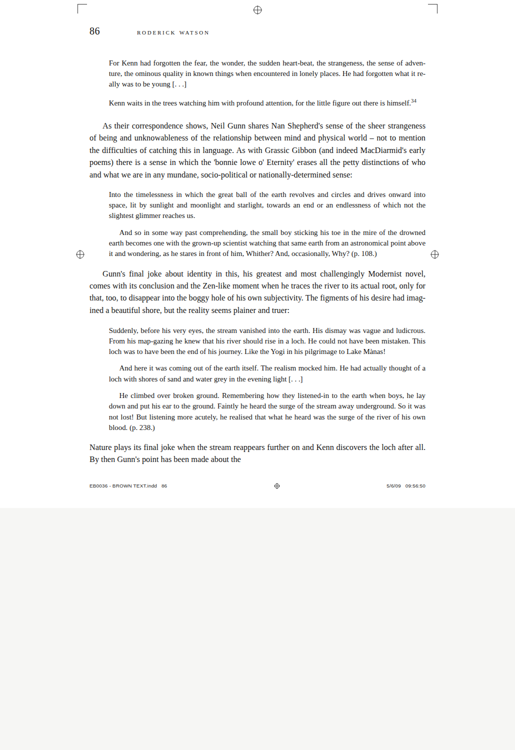86 Roderick Watson
For Kenn had forgotten the fear, the wonder, the sudden heart-beat, the strangeness, the sense of adventure, the ominous quality in known things when encountered in lonely places. He had forgotten what it really was to be young [. . .]
Kenn waits in the trees watching him with profound attention, for the little figure out there is himself.34
As their correspondence shows, Neil Gunn shares Nan Shepherd's sense of the sheer strangeness of being and unknowableness of the relationship between mind and physical world – not to mention the difficulties of catching this in language. As with Grassic Gibbon (and indeed MacDiarmid's early poems) there is a sense in which the 'bonnie lowe o' Eternity' erases all the petty distinctions of who and what we are in any mundane, socio-political or nationally-determined sense:
Into the timelessness in which the great ball of the earth revolves and circles and drives onward into space, lit by sunlight and moonlight and starlight, towards an end or an endlessness of which not the slightest glimmer reaches us.
And so in some way past comprehending, the small boy sticking his toe in the mire of the drowned earth becomes one with the grown-up scientist watching that same earth from an astronomical point above it and wondering, as he stares in front of him, Whither? And, occasionally, Why? (p. 108.)
Gunn's final joke about identity in this, his greatest and most challengingly Modernist novel, comes with its conclusion and the Zen-like moment when he traces the river to its actual root, only for that, too, to disappear into the boggy hole of his own subjectivity. The figments of his desire had imagined a beautiful shore, but the reality seems plainer and truer:
Suddenly, before his very eyes, the stream vanished into the earth. His dismay was vague and ludicrous. From his map-gazing he knew that his river should rise in a loch. He could not have been mistaken. This loch was to have been the end of his journey. Like the Yogi in his pilgrimage to Lake Mànas!
And here it was coming out of the earth itself. The realism mocked him. He had actually thought of a loch with shores of sand and water grey in the evening light [. . .]
He climbed over broken ground. Remembering how they listened-in to the earth when boys, he lay down and put his ear to the ground. Faintly he heard the surge of the stream away underground. So it was not lost! But listening more acutely, he realised that what he heard was the surge of the river of his own blood. (p. 238.)
Nature plays its final joke when the stream reappears further on and Kenn discovers the loch after all. By then Gunn's point has been made about the
EB0036 - BROWN TEXT.indd 86 5/6/09 09:56:50